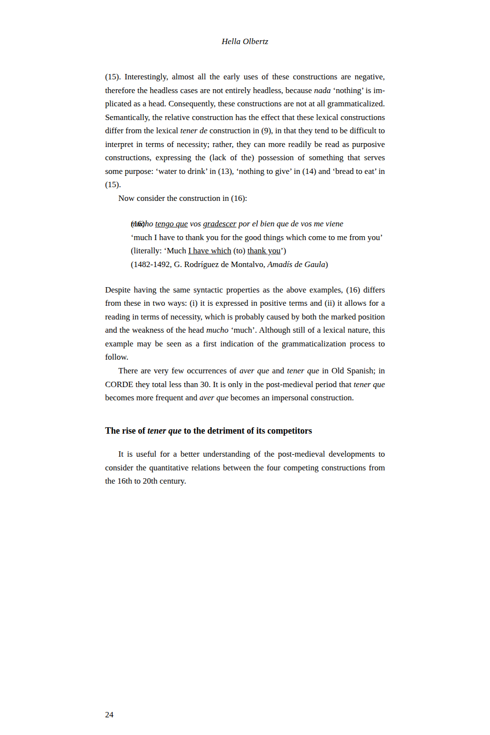Hella Olbertz
(15). Interestingly, almost all the early uses of these constructions are negative, therefore the headless cases are not entirely headless, because nada ‘nothing’ is implicated as a head. Consequently, these constructions are not at all grammaticalized. Semantically, the relative construction has the effect that these lexical constructions differ from the lexical tener de construction in (9), in that they tend to be difficult to interpret in terms of necessity; rather, they can more readily be read as purposive constructions, expressing the (lack of the) possession of something that serves some purpose: ‘water to drink’ in (13), ‘nothing to give’ in (14) and ‘bread to eat’ in (15).
Now consider the construction in (16):
(16) mucho tengo que vos gradescer por el bien que de vos me viene ‘much I have to thank you for the good things which come to me from you’ (literally: ‘Much I have which (to) thank you’) (1482-1492, G. Rodríguez de Montalvo, Amadís de Gaula)
Despite having the same syntactic properties as the above examples, (16) differs from these in two ways: (i) it is expressed in positive terms and (ii) it allows for a reading in terms of necessity, which is probably caused by both the marked position and the weakness of the head mucho ‘much’. Although still of a lexical nature, this example may be seen as a first indication of the grammaticalization process to follow.
There are very few occurrences of aver que and tener que in Old Spanish; in CORDE they total less than 30. It is only in the post-medieval period that tener que becomes more frequent and aver que becomes an impersonal construction.
The rise of tener que to the detriment of its competitors
It is useful for a better understanding of the post-medieval developments to consider the quantitative relations between the four competing constructions from the 16th to 20th century.
24